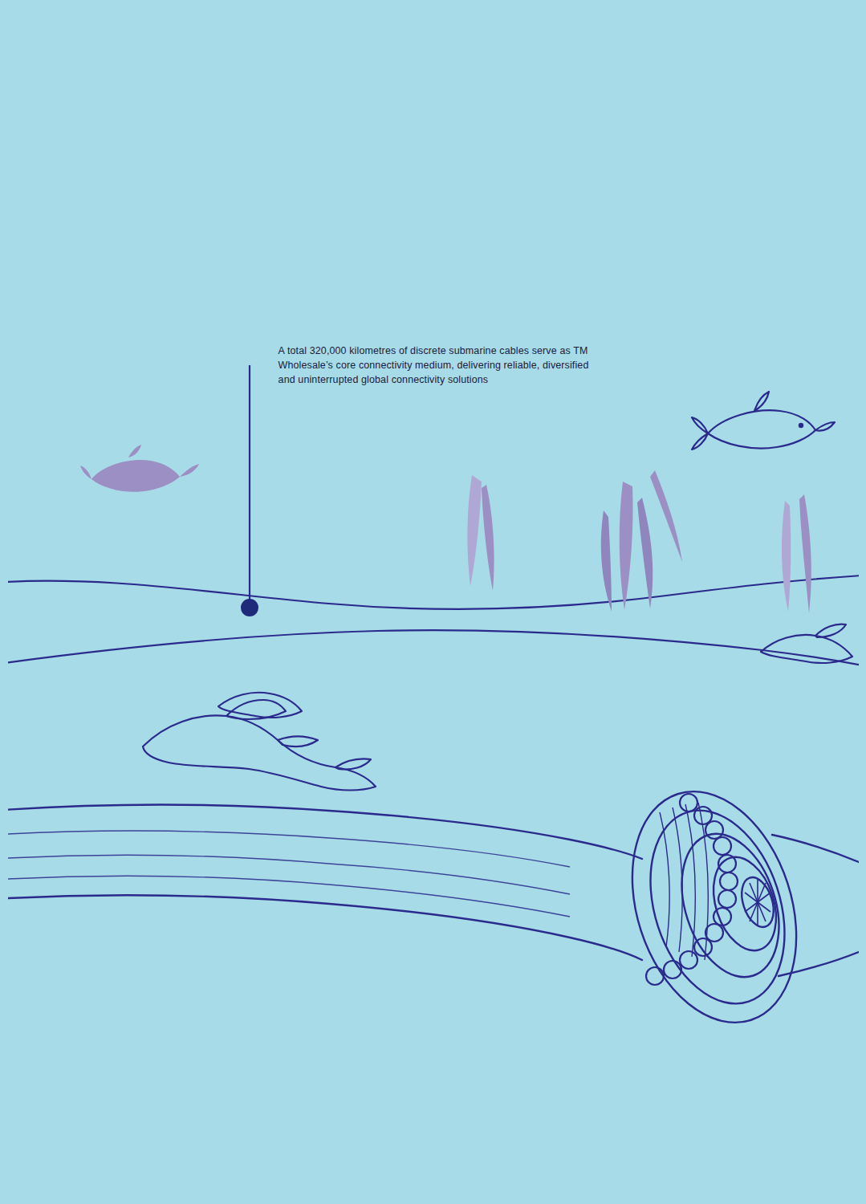Underwater illustration of a submarine fibre-optic cable A line-drawn underwater scene on a light blue background showing fish, seagrass, rocks and a large cut-away submarine fibre-optic cable, with a leader line pointing to a caption about TM Wholesale's submarine cable network.
A total 320,000 kilometres of discrete submarine cables serve as TM Wholesale’s core connectivity medium, delivering reliable, diversified and uninterrupted global connectivity solutions